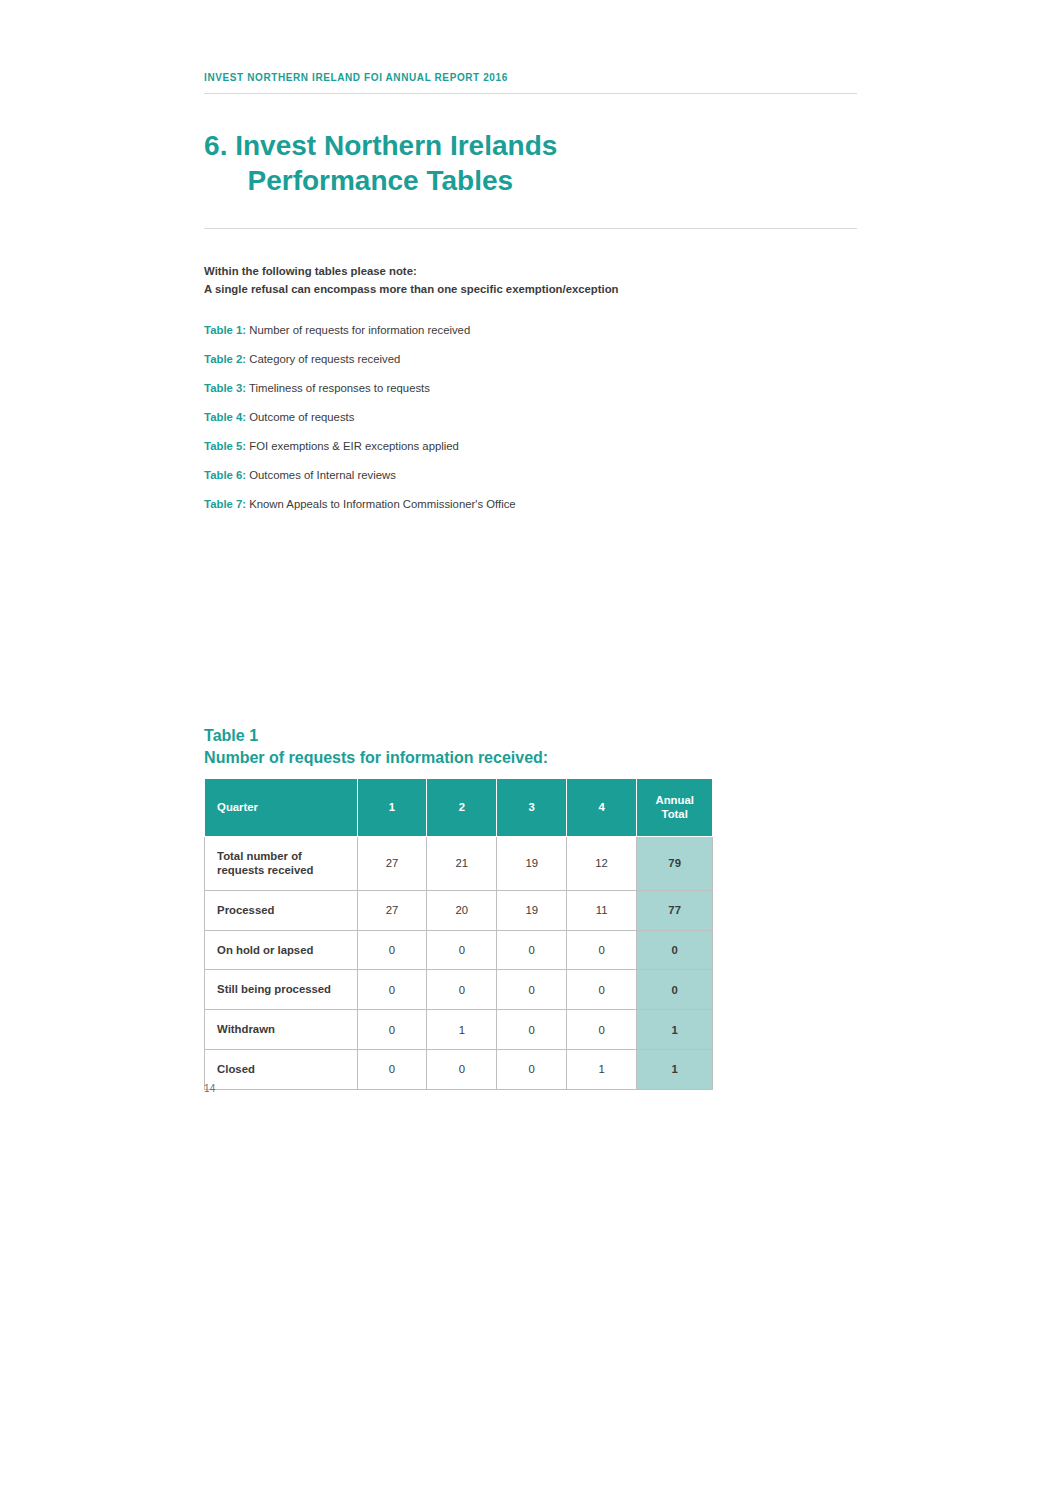Invest Northern Ireland FOI Annual Report 2016
6. Invest Northern IrelandsPerformance Tables
Within the following tables please note:
A single refusal can encompass more than one specific exemption/exception
Table 1: Number of requests for information received
Table 2: Category of requests received
Table 3: Timeliness of responses to requests
Table 4: Outcome of requests
Table 5: FOI exemptions & EIR exceptions applied
Table 6: Outcomes of Internal reviews
Table 7: Known Appeals to Information Commissioner's Office
Table 1
Number of requests for information received:
| Quarter | 1 | 2 | 3 | 4 | Annual Total |
| --- | --- | --- | --- | --- | --- |
| Total number of requests received | 27 | 21 | 19 | 12 | 79 |
| Processed | 27 | 20 | 19 | 11 | 77 |
| On hold or lapsed | 0 | 0 | 0 | 0 | 0 |
| Still being processed | 0 | 0 | 0 | 0 | 0 |
| Withdrawn | 0 | 1 | 0 | 0 | 1 |
| Closed | 0 | 0 | 0 | 1 | 1 |
14